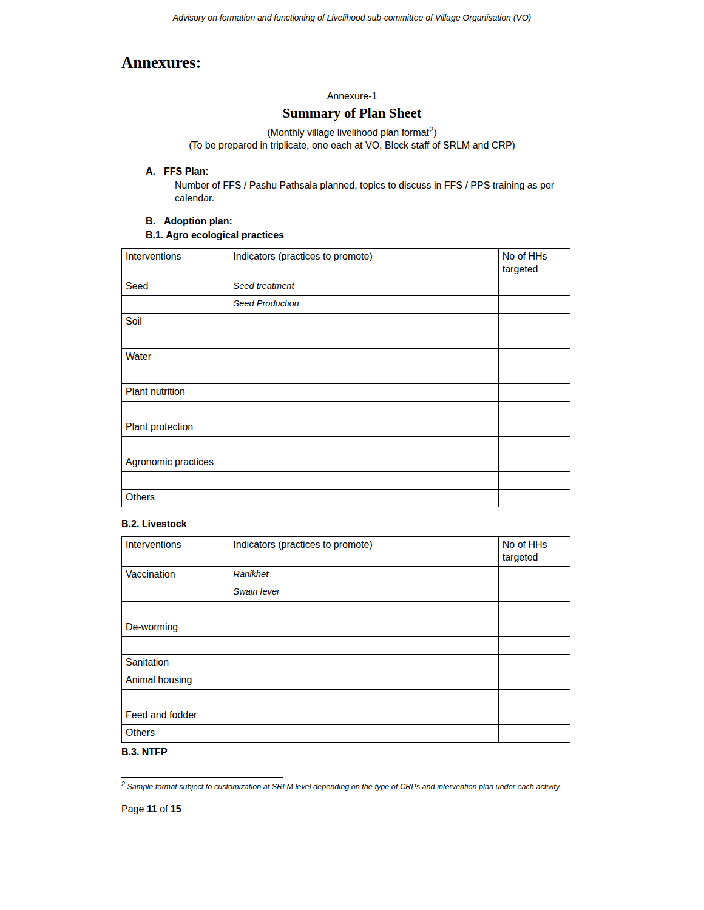Advisory on formation and functioning of Livelihood sub-committee of Village Organisation (VO)
Annexures:
Annexure-1
Summary of Plan Sheet
(Monthly village livelihood plan format2)
(To be prepared in triplicate, one each at VO, Block staff of SRLM and CRP)
A. FFS Plan:
Number of FFS / Pashu Pathsala planned, topics to discuss in FFS / PPS training as per calendar.
B. Adoption plan:
B.1. Agro ecological practices
| Interventions | Indicators (practices to promote) | No of HHs targeted |
| Seed | Seed treatment | |
| | Seed Production | |
| Soil | | |
| Water | | |
| Plant nutrition | | |
| Plant protection | | |
| Agronomic practices | | |
| Others | | |
B.2. Livestock
| Interventions | Indicators (practices to promote) | No of HHs targeted |
| Vaccination | Ranikhet | |
| | Swain fever | |
| De-worming | | |
| Sanitation | | |
| Animal housing | | |
| Feed and fodder | | |
| Others | | |
B.3. NTFP
2 Sample format subject to customization at SRLM level depending on the type of CRPs and intervention plan under each activity.
Page 11 of 15